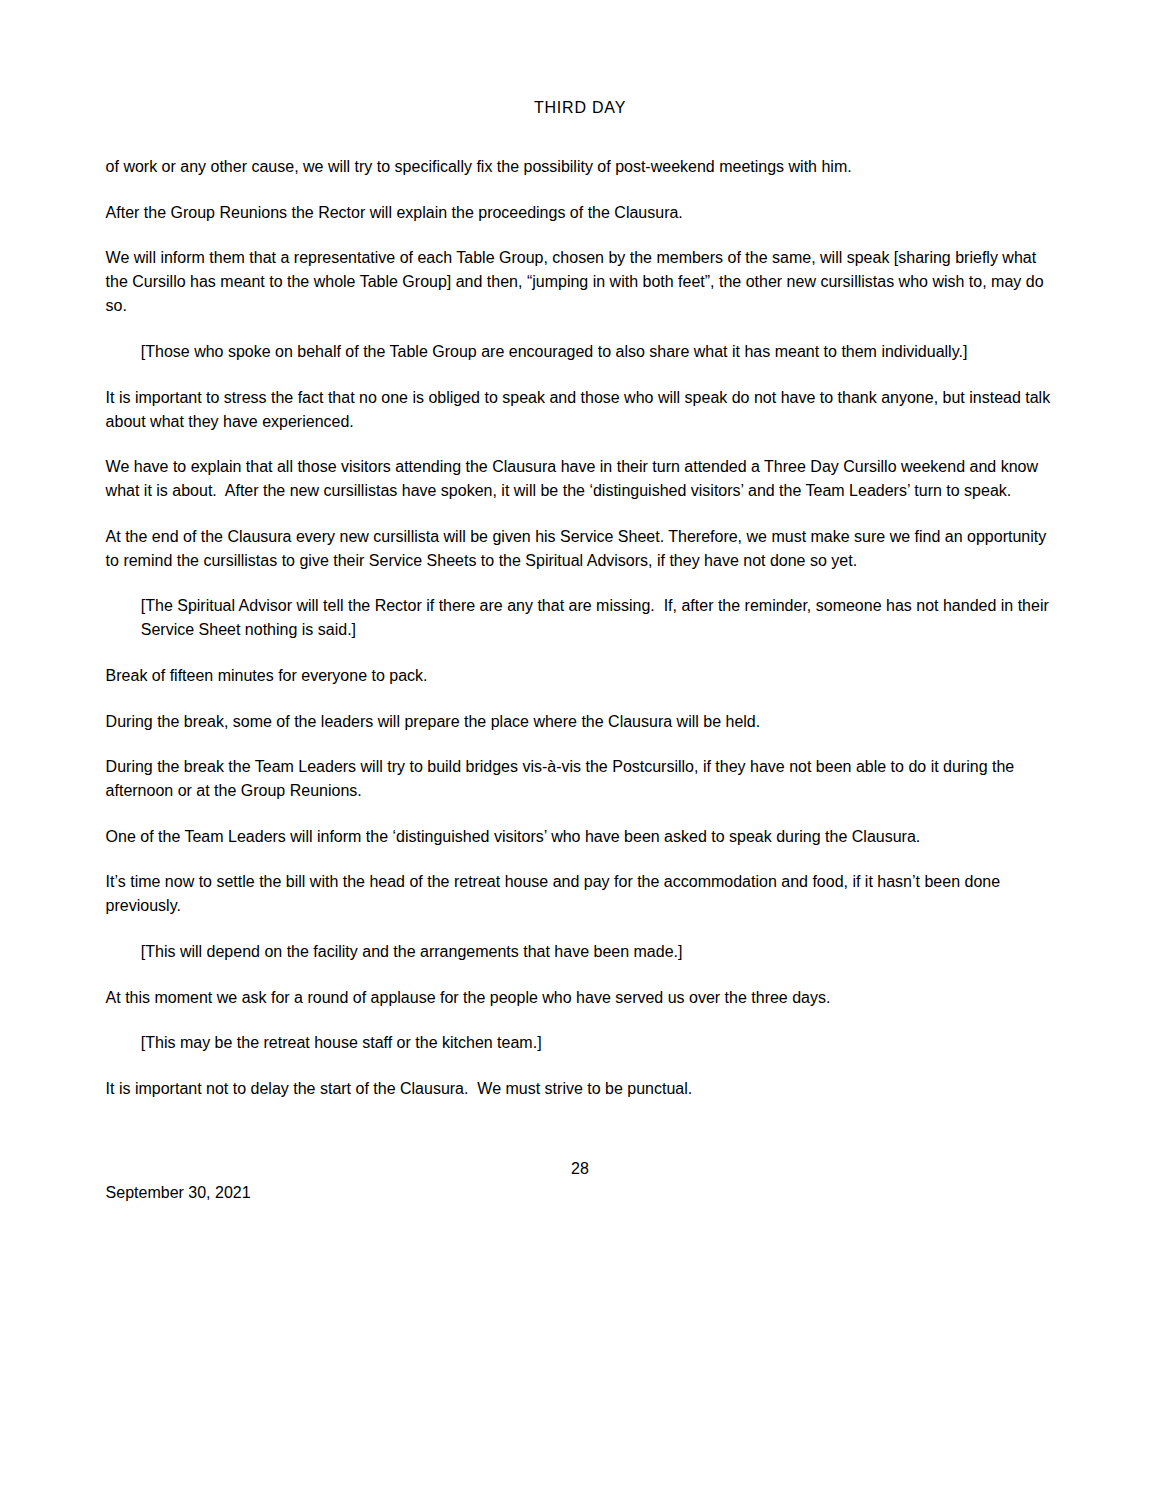THIRD DAY
of work or any other cause, we will try to specifically fix the possibility of post-weekend meetings with him.
After the Group Reunions the Rector will explain the proceedings of the Clausura.
We will inform them that a representative of each Table Group, chosen by the members of the same, will speak [sharing briefly what the Cursillo has meant to the whole Table Group] and then, “jumping in with both feet”, the other new cursillistas who wish to, may do so.
[Those who spoke on behalf of the Table Group are encouraged to also share what it has meant to them individually.]
It is important to stress the fact that no one is obliged to speak and those who will speak do not have to thank anyone, but instead talk about what they have experienced.
We have to explain that all those visitors attending the Clausura have in their turn attended a Three Day Cursillo weekend and know what it is about. After the new cursillistas have spoken, it will be the ‘distinguished visitors’ and the Team Leaders’ turn to speak.
At the end of the Clausura every new cursillista will be given his Service Sheet. Therefore, we must make sure we find an opportunity to remind the cursillistas to give their Service Sheets to the Spiritual Advisors, if they have not done so yet.
[The Spiritual Advisor will tell the Rector if there are any that are missing. If, after the reminder, someone has not handed in their Service Sheet nothing is said.]
Break of fifteen minutes for everyone to pack.
During the break, some of the leaders will prepare the place where the Clausura will be held.
During the break the Team Leaders will try to build bridges vis-à-vis the Postcursillo, if they have not been able to do it during the afternoon or at the Group Reunions.
One of the Team Leaders will inform the ‘distinguished visitors’ who have been asked to speak during the Clausura.
It’s time now to settle the bill with the head of the retreat house and pay for the accommodation and food, if it hasn’t been done previously.
[This will depend on the facility and the arrangements that have been made.]
At this moment we ask for a round of applause for the people who have served us over the three days.
[This may be the retreat house staff or the kitchen team.]
It is important not to delay the start of the Clausura. We must strive to be punctual.
28
September 30, 2021